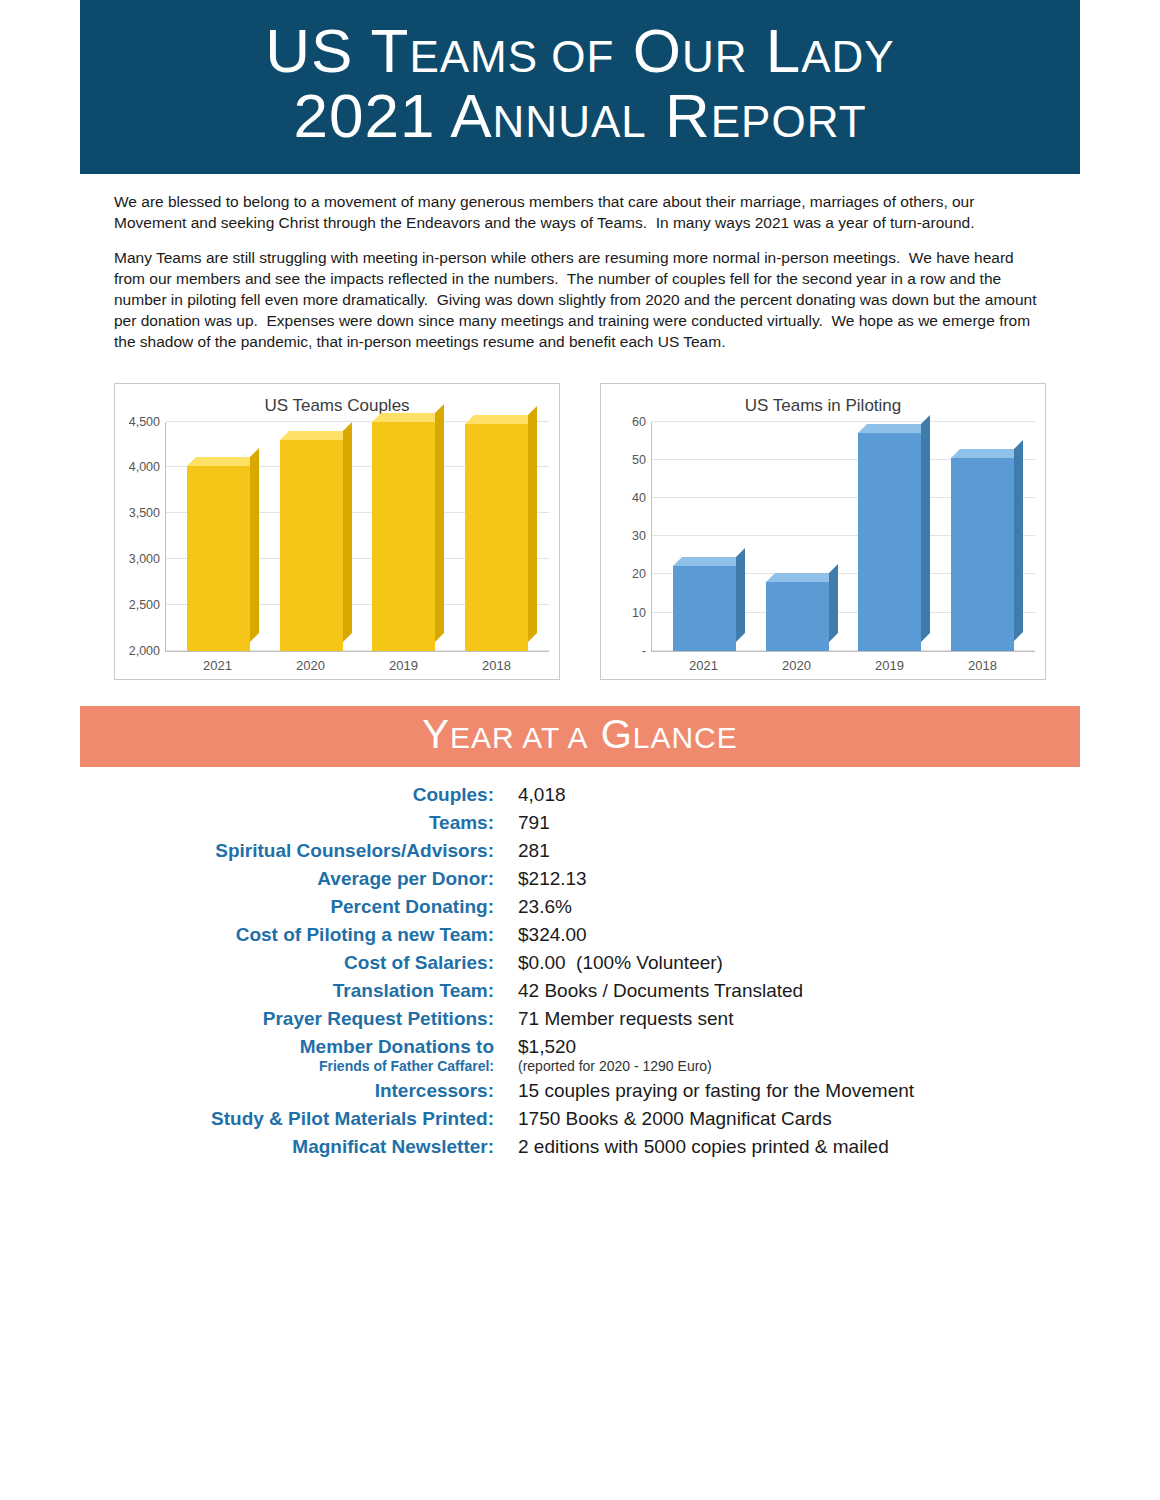US TEAMS OF OUR LADY 2021 ANNUAL REPORT
We are blessed to belong to a movement of many generous members that care about their marriage, marriages of others, our Movement and seeking Christ through the Endeavors and the ways of Teams. In many ways 2021 was a year of turn-around.
Many Teams are still struggling with meeting in-person while others are resuming more normal in-person meetings. We have heard from our members and see the impacts reflected in the numbers. The number of couples fell for the second year in a row and the number in piloting fell even more dramatically. Giving was down slightly from 2020 and the percent donating was down but the amount per donation was up. Expenses were down since many meetings and training were conducted virtually. We hope as we emerge from the shadow of the pandemic, that in-person meetings resume and benefit each US Team.
US Teams Couples
2,000
2,500
3,000
3,500
4,000
4,500
2021202020192018
US Teams in Piloting
-
10
20
30
40
50
60
2021202020192018
YEAR AT A GLANCE
| Couples: | 4,018 |
| Teams: | 791 |
| Spiritual Counselors/Advisors: | 281 |
| Average per Donor: | $212.13 |
| Percent Donating: | 23.6% |
| Cost of Piloting a new Team: | $324.00 |
| Cost of Salaries: | $0.00 (100% Volunteer) |
| Translation Team: | 42 Books / Documents Translated |
| Prayer Request Petitions: | 71 Member requests sent |
| Member Donations to Friends of Father Caffarel: | $1,520 (reported for 2020 - 1290 Euro) |
| Intercessors: | 15 couples praying or fasting for the Movement |
| Study & Pilot Materials Printed: | 1750 Books & 2000 Magnificat Cards |
| Magnificat Newsletter: | 2 editions with 5000 copies printed & mailed |